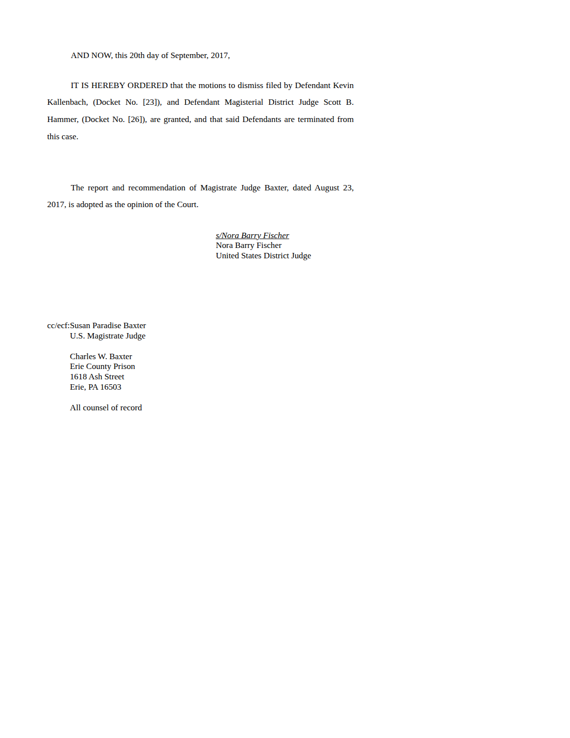AND NOW, this 20th day of September, 2017,
IT IS HEREBY ORDERED that the motions to dismiss filed by Defendant Kevin Kallenbach, (Docket No. [23]), and Defendant Magisterial District Judge Scott B. Hammer, (Docket No. [26]), are granted, and that said Defendants are terminated from this case.
The report and recommendation of Magistrate Judge Baxter, dated August 23, 2017, is adopted as the opinion of the Court.
s/Nora Barry Fischer Nora Barry Fischer United States District Judge
| cc/ecf: | Susan Paradise Baxter U.S. Magistrate Judge Charles W. Baxter Erie County Prison 1618 Ash Street Erie, PA 16503 All counsel of record |